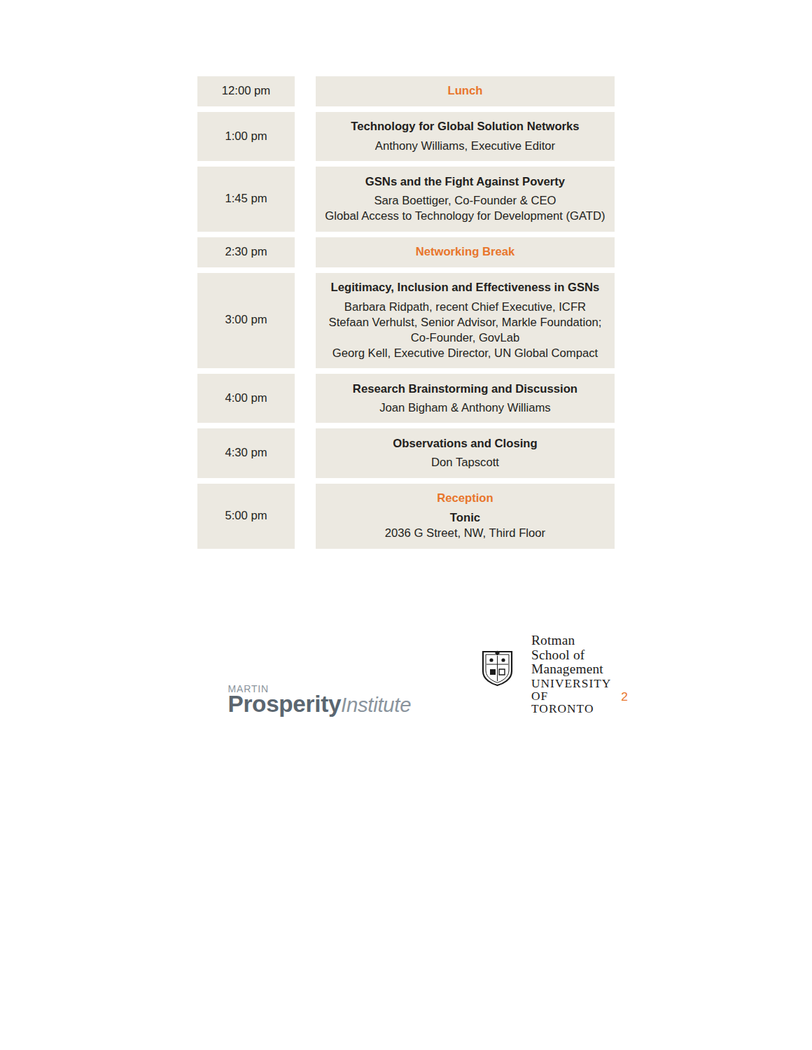| 12:00 pm | | Lunch |
| 1:00 pm | | Technology for Global Solution Networks Anthony Williams, Executive Editor |
| 1:45 pm | | GSNs and the Fight Against Poverty Sara Boettiger, Co-Founder & CEO Global Access to Technology for Development (GATD) |
| 2:30 pm | | Networking Break |
| 3:00 pm | | Legitimacy, Inclusion and Effectiveness in GSNs Barbara Ridpath, recent Chief Executive, ICFR Stefaan Verhulst, Senior Advisor, Markle Foundation; Co-Founder, GovLab Georg Kell, Executive Director, UN Global Compact |
| 4:00 pm | | Research Brainstorming and Discussion Joan Bigham & Anthony Williams |
| 4:30 pm | | Observations and Closing Don Tapscott |
| 5:00 pm | | Reception Tonic 2036 G Street, NW, Third Floor |
MARTIN Prosperity Institute
Rotman School of Management UNIVERSITY OF TORONTO
2